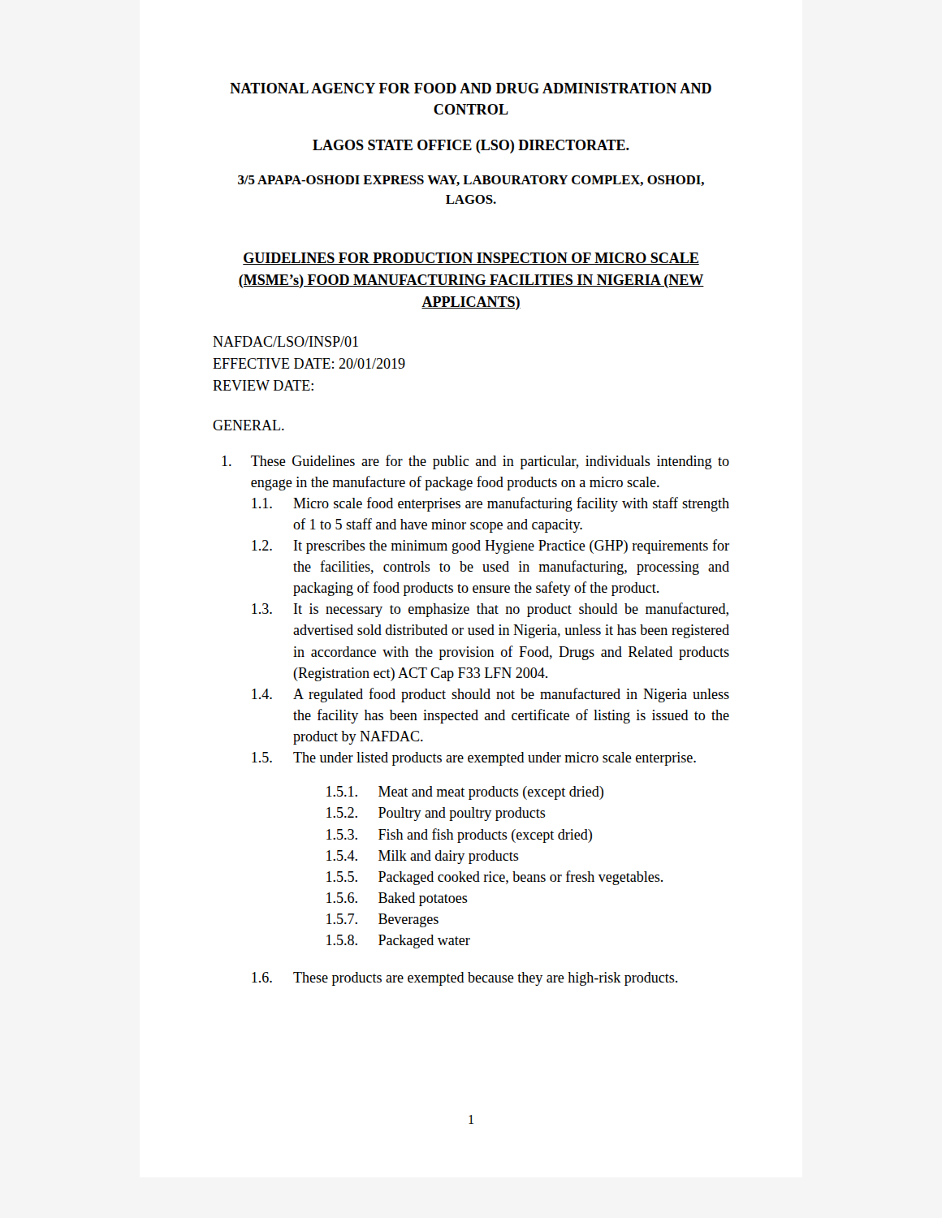NATIONAL AGENCY FOR FOOD AND DRUG ADMINISTRATION AND CONTROL
LAGOS STATE OFFICE (LSO) DIRECTORATE.
3/5 APAPA-OSHODI EXPRESS WAY, LABOURATORY COMPLEX, OSHODI, LAGOS.
GUIDELINES FOR PRODUCTION INSPECTION OF MICRO SCALE (MSME’s) FOOD MANUFACTURING FACILITIES IN NIGERIA (NEW APPLICANTS)
NAFDAC/LSO/INSP/01
EFFECTIVE DATE: 20/01/2019
REVIEW DATE:
GENERAL.
These Guidelines are for the public and in particular, individuals intending to engage in the manufacture of package food products on a micro scale.
Micro scale food enterprises are manufacturing facility with staff strength of 1 to 5 staff and have minor scope and capacity.
It prescribes the minimum good Hygiene Practice (GHP) requirements for the facilities, controls to be used in manufacturing, processing and packaging of food products to ensure the safety of the product.
It is necessary to emphasize that no product should be manufactured, advertised sold distributed or used in Nigeria, unless it has been registered in accordance with the provision of Food, Drugs and Related products (Registration ect) ACT Cap F33 LFN 2004.
A regulated food product should not be manufactured in Nigeria unless the facility has been inspected and certificate of listing is issued to the product by NAFDAC.
The under listed products are exempted under micro scale enterprise.
Meat and meat products (except dried)
Poultry and poultry products
Fish and fish products (except dried)
Milk and dairy products
Packaged cooked rice, beans or fresh vegetables.
Baked potatoes
Beverages
Packaged water
These products are exempted because they are high-risk products.
1